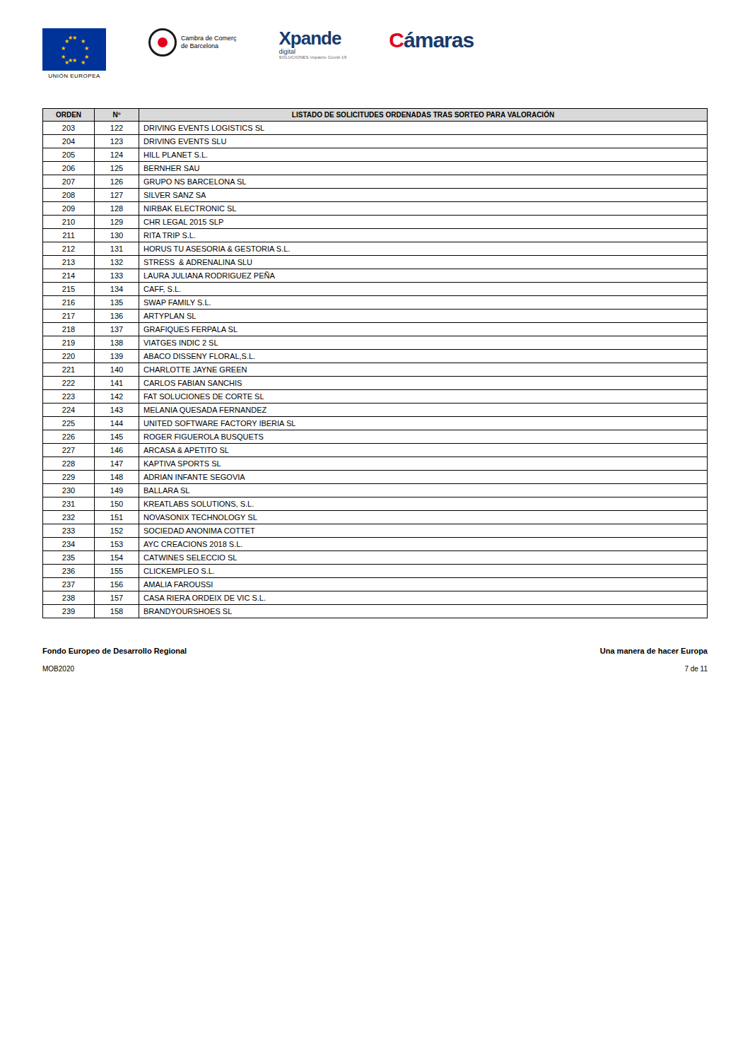★ ★ ★ ★ ★ ★ ★ ★ ★ ★ ★ ★
UNIÓN EUROPEA
Cambra de Comerç
de Barcelona
Xpande
digital
SOLUCIONES impacto Covid-19
Cámaras
| ORDEN | Nº | LISTADO DE SOLICITUDES ORDENADAS TRAS SORTEO PARA VALORACIÓN |
| --- | --- | --- |
| 203 | 122 | DRIVING EVENTS LOGISTICS SL |
| 204 | 123 | DRIVING EVENTS SLU |
| 205 | 124 | HILL PLANET S.L. |
| 206 | 125 | BERNHER SAU |
| 207 | 126 | GRUPO NS BARCELONA SL |
| 208 | 127 | SILVER SANZ SA |
| 209 | 128 | NIRBAK ELECTRONIC SL |
| 210 | 129 | CHR LEGAL 2015 SLP |
| 211 | 130 | RITA TRIP S.L. |
| 212 | 131 | HORUS TU ASESORIA & GESTORIA S.L. |
| 213 | 132 | STRESS & ADRENALINA SLU |
| 214 | 133 | LAURA JULIANA RODRIGUEZ PEÑA |
| 215 | 134 | CAFF, S.L. |
| 216 | 135 | SWAP FAMILY S.L. |
| 217 | 136 | ARTYPLAN SL |
| 218 | 137 | GRAFIQUES FERPALA SL |
| 219 | 138 | VIATGES INDIC 2 SL |
| 220 | 139 | ABACO DISSENY FLORAL,S.L. |
| 221 | 140 | CHARLOTTE JAYNE GREEN |
| 222 | 141 | CARLOS FABIAN SANCHIS |
| 223 | 142 | FAT SOLUCIONES DE CORTE SL |
| 224 | 143 | MELANIA QUESADA FERNANDEZ |
| 225 | 144 | UNITED SOFTWARE FACTORY IBERIA SL |
| 226 | 145 | ROGER FIGUEROLA BUSQUETS |
| 227 | 146 | ARCASA & APETITO SL |
| 228 | 147 | KAPTIVA SPORTS SL |
| 229 | 148 | ADRIAN INFANTE SEGOVIA |
| 230 | 149 | BALLARA SL |
| 231 | 150 | KREATLABS SOLUTIONS, S.L. |
| 232 | 151 | NOVASONIX TECHNOLOGY SL |
| 233 | 152 | SOCIEDAD ANONIMA COTTET |
| 234 | 153 | AYC CREACIONS 2018 S.L. |
| 235 | 154 | CATWINES SELECCIO SL |
| 236 | 155 | CLICKEMPLEO S.L. |
| 237 | 156 | AMALIA FAROUSSI |
| 238 | 157 | CASA RIERA ORDEIX DE VIC S.L. |
| 239 | 158 | BRANDYOURSHOES SL |
Fondo Europeo de Desarrollo Regional Una manera de hacer Europa
MOB2020 7 de 11